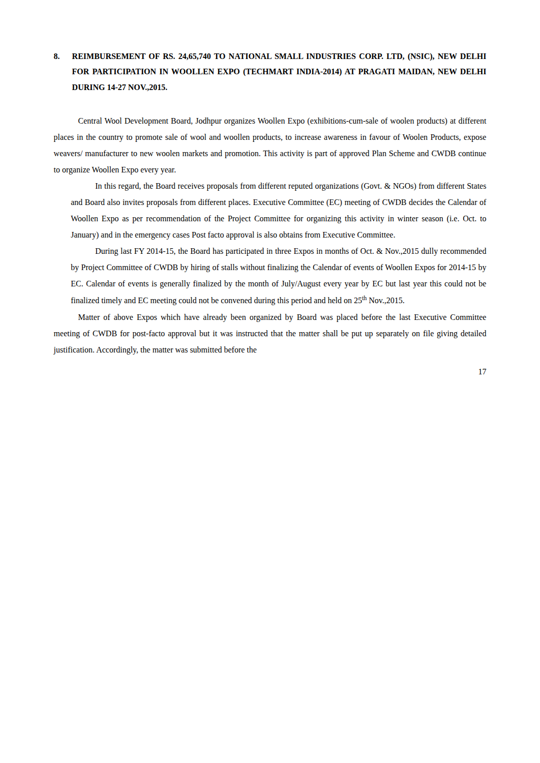8. Reimbursement of Rs. 24,65,740 to National Small Industries Corp. Ltd, (NSIC), New Delhi for participation in Woollen Expo (Techmart India-2014) at Pragati Maidan, New Delhi during 14-27 Nov.,2015.
Central Wool Development Board, Jodhpur organizes Woollen Expo (exhibitions-cum-sale of woolen products) at different places in the country to promote sale of wool and woollen products, to increase awareness in favour of Woolen Products, expose weavers/ manufacturer to new woolen markets and promotion. This activity is part of approved Plan Scheme and CWDB continue to organize Woollen Expo every year.
In this regard, the Board receives proposals from different reputed organizations (Govt. & NGOs) from different States and Board also invites proposals from different places. Executive Committee (EC) meeting of CWDB decides the Calendar of Woollen Expo as per recommendation of the Project Committee for organizing this activity in winter season (i.e. Oct. to January) and in the emergency cases Post facto approval is also obtains from Executive Committee.
During last FY 2014-15, the Board has participated in three Expos in months of Oct. & Nov.,2015 dully recommended by Project Committee of CWDB by hiring of stalls without finalizing the Calendar of events of Woollen Expos for 2014-15 by EC. Calendar of events is generally finalized by the month of July/August every year by EC but last year this could not be finalized timely and EC meeting could not be convened during this period and held on 25th Nov.,2015.
Matter of above Expos which have already been organized by Board was placed before the last Executive Committee meeting of CWDB for post-facto approval but it was instructed that the matter shall be put up separately on file giving detailed justification. Accordingly, the matter was submitted before the
17